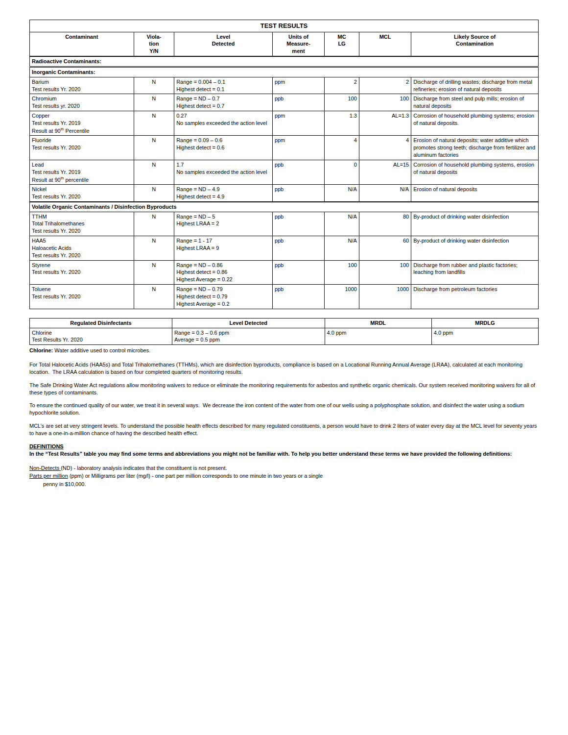| TEST RESULTS |
| Contaminant | Viola- tion Y/N | Level Detected | Units of Measure- ment | MC LG | MCL | Likely Source of Contamination |
| Radioactive Contaminants: |
| Inorganic Contaminants: |
| Barium Test results Yr. 2020 | N | Range = 0.004 – 0.1 Highest detect = 0.1 | ppm | 2 | 2 | Discharge of drilling wastes; discharge from metal refineries; erosion of natural deposits |
| Chromium Test results yr. 2020 | N | Range = ND – 0.7 Highest detect = 0.7 | ppb | 100 | 100 | Discharge from steel and pulp mills; erosion of natural deposits |
| Copper Test results Yr. 2019 Result at 90 th Percentile | N | 0.27 No samples exceeded the action level | ppm | 1.3 | AL=1.3 | Corrosion of household plumbing systems; erosion of natural deposits. |
| Fluoride Test results Yr. 2020 | N | Range = 0.09 – 0.6 Highest detect = 0.6 | ppm | 4 | 4 | Erosion of natural deposits; water additive which promotes strong teeth; discharge from fertilizer and aluminum factories |
| Lead Test results Yr. 2019 Result at 90 th percentile | N | 1.7 No samples exceeded the action level | ppb | 0 | AL=15 | Corrosion of household plumbing systems, erosion of natural deposits |
| Nickel Test results Yr. 2020 | N | Range = ND – 4.9 Highest detect = 4.9 | ppb | N/A | N/A | Erosion of natural deposits |
| Volatile Organic Contaminants / Disinfection Byproducts |
| TTHM Total Trihalomethanes Test results Yr. 2020 | N | Range = ND – 5 Highest LRAA = 2 | ppb | N/A | 80 | By-product of drinking water disinfection |
| HAA5 Haloacetic Acids Test results Yr. 2020 | N | Range = 1 - 17 Highest LRAA = 9 | ppb | N/A | 60 | By-product of drinking water disinfection |
| Styrene Test results Yr. 2020 | N | Range = ND – 0.86 Highest detect = 0.86 Highest Average = 0.22 | ppb | 100 | 100 | Discharge from rubber and plastic factories; leaching from landfills |
| Toluene Test results Yr. 2020 | N | Range = ND – 0.79 Highest detect = 0.79 Highest Average = 0.2 | ppb | 1000 | 1000 | Discharge from petroleum factories |
| Regulated Disinfectants | Level Detected | MRDL | MRDLG |
| --- | --- | --- | --- |
| Chlorine Test Results Yr. 2020 | Range = 0.3 – 0.6 ppm Average = 0.5 ppm | 4.0 ppm | 4.0 ppm |
Chlorine: Water additive used to control microbes.
For Total Halocetic Acids (HAA5s) and Total Trihalomethanes (TTHMs), which are disinfection byproducts, compliance is based on a Locational Running Annual Average (LRAA), calculated at each monitoring location. The LRAA calculation is based on four completed quarters of monitoring results.
The Safe Drinking Water Act regulations allow monitoring waivers to reduce or eliminate the monitoring requirements for asbestos and synthetic organic chemicals. Our system received monitoring waivers for all of these types of contaminants.
To ensure the continued quality of our water, we treat it in several ways. We decrease the iron content of the water from one of our wells using a polyphosphate solution, and disinfect the water using a sodium hypochlorite solution.
MCL’s are set at very stringent levels. To understand the possible health effects described for many regulated constituents, a person would have to drink 2 liters of water every day at the MCL level for seventy years to have a one-in-a-million chance of having the described health effect.
DEFINITIONS
In the “Test Results” table you may find some terms and abbreviations you might not be familiar with. To help you better understand these terms we have provided the following definitions:
Non-Detects (ND) - laboratory analysis indicates that the constituent is not present.
Parts per million (ppm) or Milligrams per liter (mg/l) - one part per million corresponds to one minute in two years or a single
penny in $10,000.